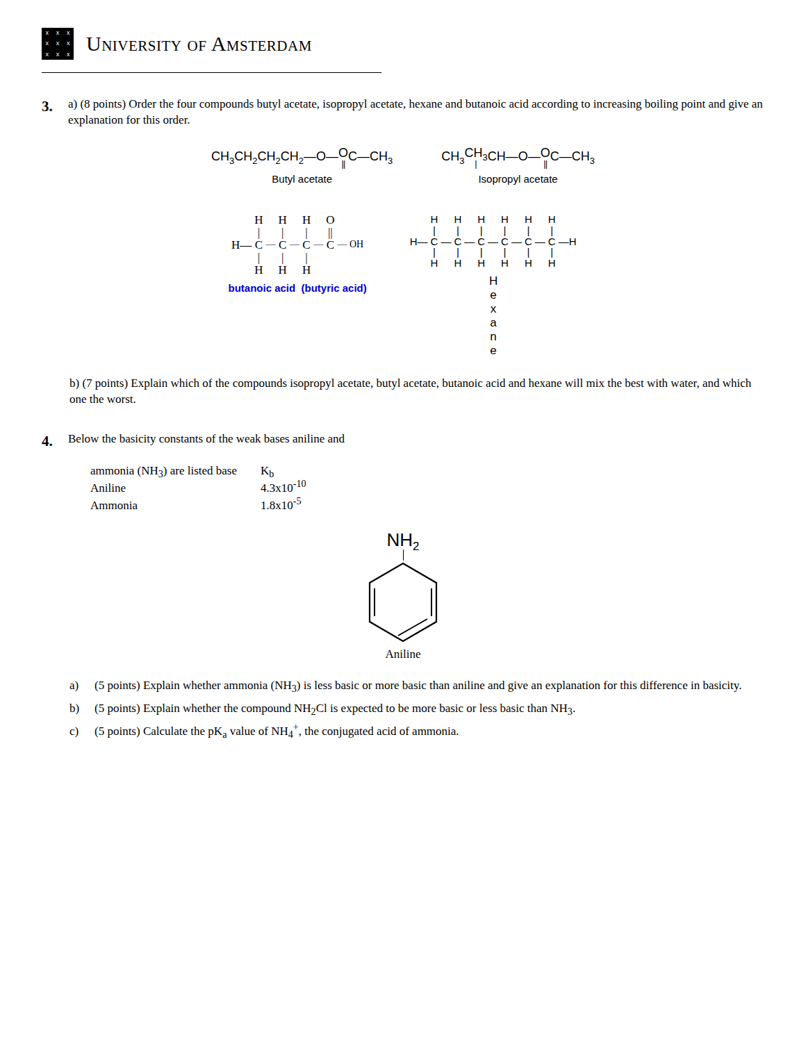xxx xxx xxx
University of Amsterdam
3.
a) (8 points) Order the four compounds butyl acetate, isopropyl acetate, hexane and butanoic acid according to increasing boiling point and give an explanation for this order.
CH3CH2CH2CH2—O—O||C—CH3
Butyl acetate
CH3CH3|CH—O—O||C—CH3
Isopropyl acetate
| | H | | H | | H | | O | |
| | / | | / | | / | | // | |
| H— | C | — | C | — | C | — | C | — OH |
| | / | | / | | / | | | |
| | H | | H | | H | | | |
butanoic acid (butyric acid)
| | H | | H | | H | | H | | H | | H | |
| | / | | / | | / | | / | | / | | / | |
| H— | C | — | C | — | C | — | C | — | C | — | C | —H |
| | / | | / | | / | | / | | / | | / | |
| | H | | H | | H | | H | | H | | H | |
Hexane
b) (7 points) Explain which of the compounds isopropyl acetate, butyl acetate, butanoic acid and hexane will mix the best with water, and which one the worst.
4.
Below the basicity constants of the weak bases aniline and
| ammonia (NH 3 ) are listed base | K b |
| Aniline | 4.3x10 -10 |
| Ammonia | 1.8x10 -5 |
NH2
Aniline
a)
(5 points) Explain whether ammonia (NH3) is less basic or more basic than aniline and give an explanation for this difference in basicity.
b)
(5 points) Explain whether the compound NH2Cl is expected to be more basic or less basic than NH3.
c)
(5 points) Calculate the pKa value of NH4+, the conjugated acid of ammonia.